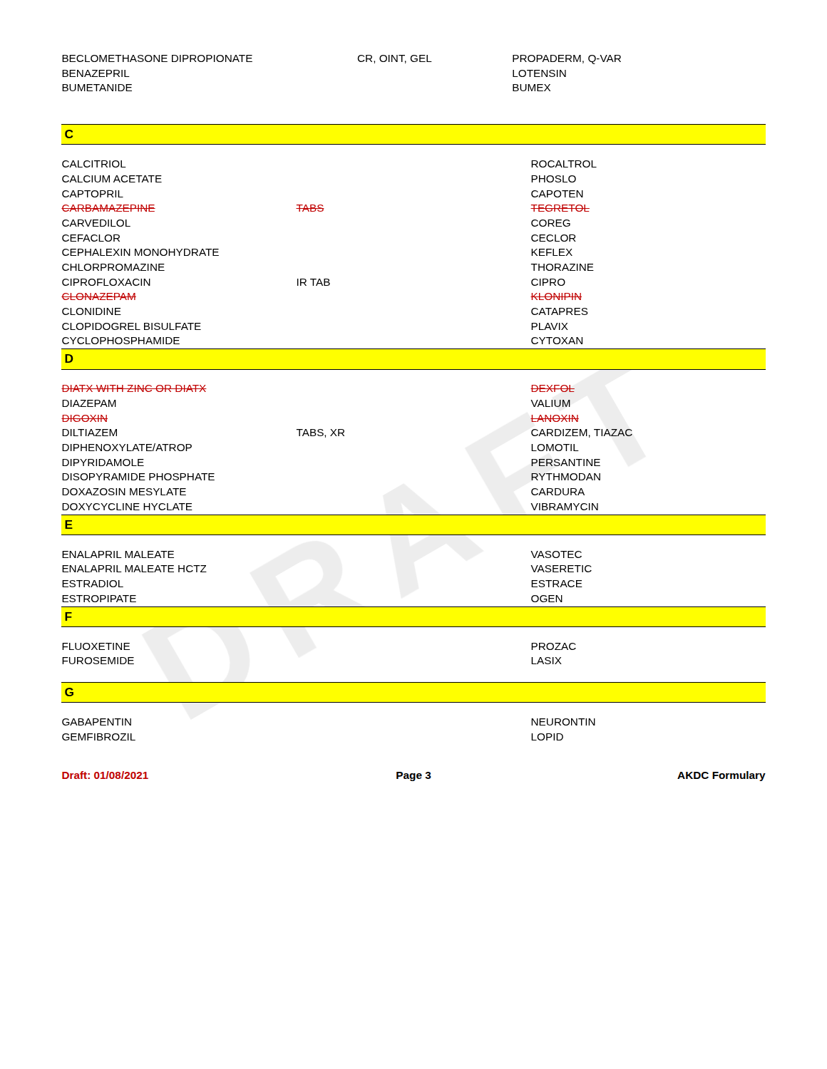DRAFT
| BECLOMETHASONE DIPROPIONATE | CR, OINT, GEL | PROPADERM, Q-VAR |
| BENAZEPRIL | | LOTENSIN |
| BUMETANIDE | | BUMEX |
C
| CALCITRIOL | | ROCALTROL |
| CALCIUM ACETATE | | PHOSLO |
| CAPTOPRIL | | CAPOTEN |
| CARBAMAZEPINE | TABS | TEGRETOL |
| CARVEDILOL | | COREG |
| CEFACLOR | | CECLOR |
| CEPHALEXIN MONOHYDRATE | | KEFLEX |
| CHLORPROMAZINE | | THORAZINE |
| CIPROFLOXACIN | IR TAB | CIPRO |
| CLONAZEPAM | | KLONIPIN |
| CLONIDINE | | CATAPRES |
| CLOPIDOGREL BISULFATE | | PLAVIX |
| CYCLOPHOSPHAMIDE | | CYTOXAN |
D
| DIATX WITH ZINC OR DIATX | | DEXFOL |
| DIAZEPAM | | VALIUM |
| DIGOXIN | | LANOXIN |
| DILTIAZEM | TABS, XR | CARDIZEM, TIAZAC |
| DIPHENOXYLATE/ATROP | | LOMOTIL |
| DIPYRIDAMOLE | | PERSANTINE |
| DISOPYRAMIDE PHOSPHATE | | RYTHMODAN |
| DOXAZOSIN MESYLATE | | CARDURA |
| DOXYCYCLINE HYCLATE | | VIBRAMYCIN |
E
| ENALAPRIL MALEATE | | VASOTEC |
| ENALAPRIL MALEATE HCTZ | | VASERETIC |
| ESTRADIOL | | ESTRACE |
| ESTROPIPATE | | OGEN |
F
| FLUOXETINE | | PROZAC |
| FUROSEMIDE | | LASIX |
G
| GABAPENTIN | | NEURONTIN |
| GEMFIBROZIL | | LOPID |
Draft: 01/08/2021
Page 3
AKDC Formulary